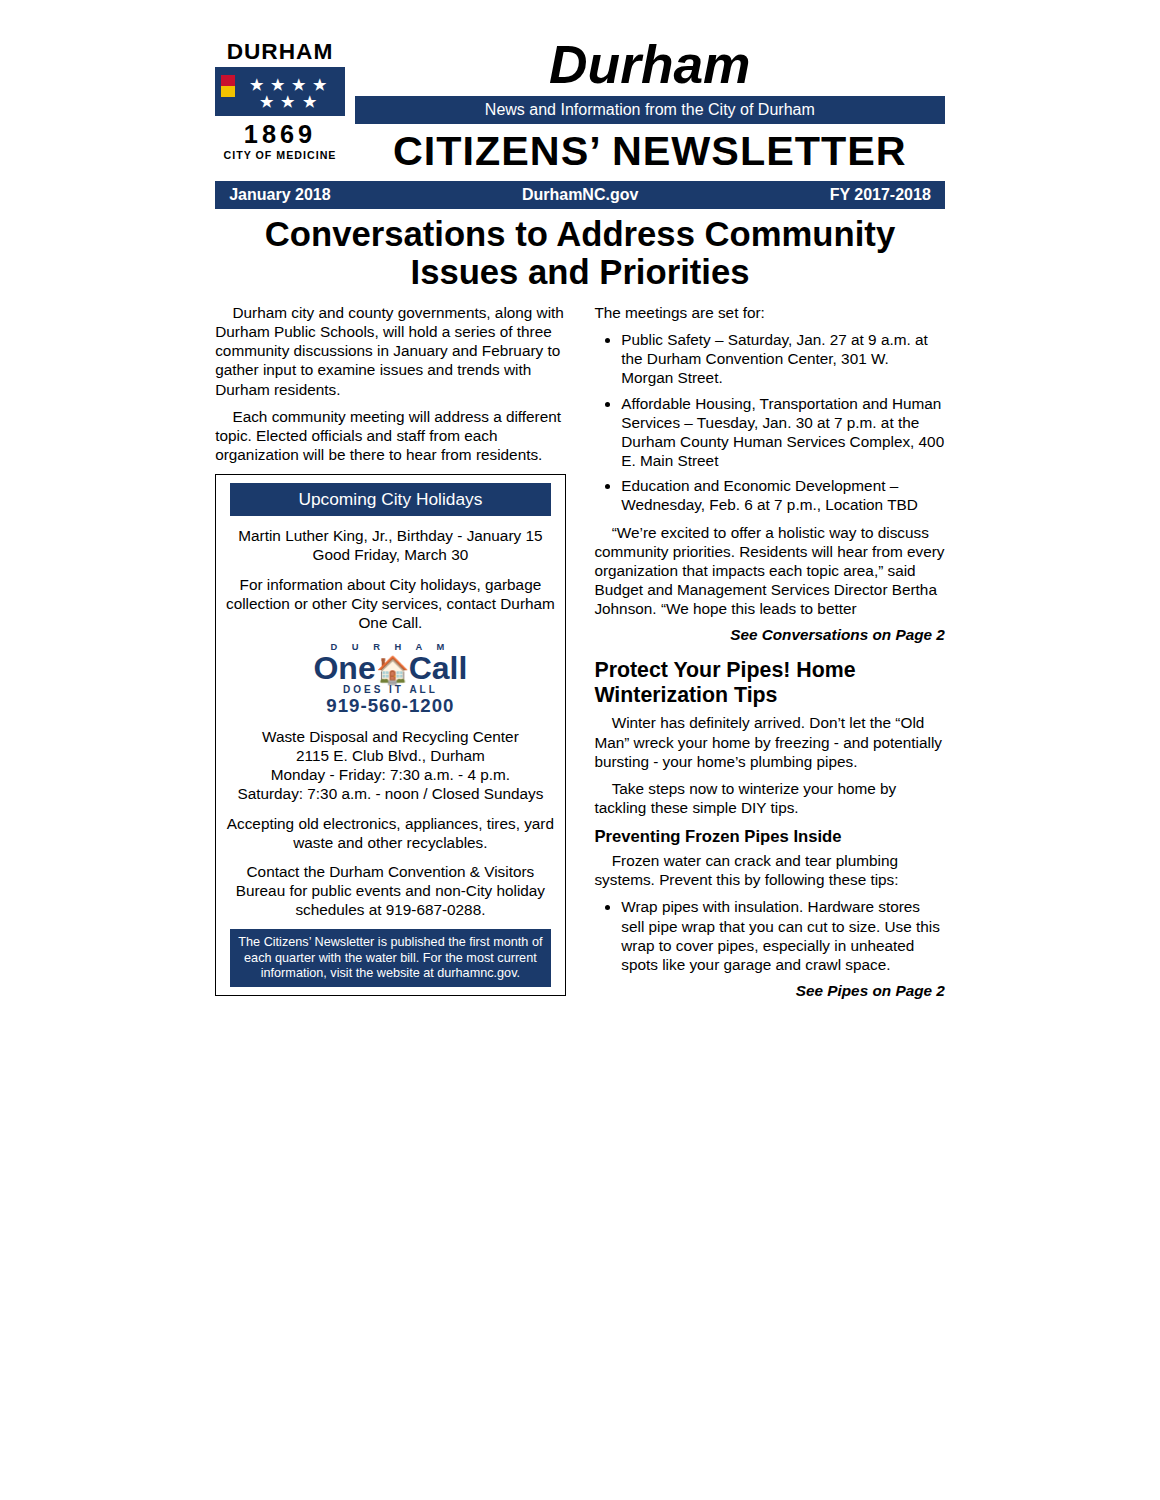DURHAM
★ ★ ★ ★
★ ★ ★
1869
CITY OF MEDICINE
Durham
News and Information from the City of Durham
CITIZENS’ NEWSLETTER
January 2018 DurhamNC.gov FY 2017-2018
Conversations to Address Community
Issues and Priorities
Durham city and county governments, along with Durham Public Schools, will hold a series of three community discussions in January and February to gather input to examine issues and trends with Durham residents.
Each community meeting will address a different topic. Elected officials and staff from each organization will be there to hear from residents.
Upcoming City Holidays
Martin Luther King, Jr., Birthday - January 15
Good Friday, March 30
For information about City holidays, garbage collection or other City services, contact Durham One Call.
D U R H A M
One🏠Call
DOES IT ALL
919-560-1200
Waste Disposal and Recycling Center
2115 E. Club Blvd., Durham
Monday - Friday: 7:30 a.m. - 4 p.m.
Saturday: 7:30 a.m. - noon / Closed Sundays
Accepting old electronics, appliances, tires, yard waste and other recyclables.
Contact the Durham Convention & Visitors Bureau for public events and non-City holiday schedules at 919-687-0288.
The Citizens’ Newsletter is published the first month of each quarter with the water bill. For the most current information, visit the website at durhamnc.gov.
The meetings are set for:
Public Safety – Saturday, Jan. 27 at 9 a.m. at the Durham Convention Center, 301 W. Morgan Street.
Affordable Housing, Transportation and Human Services – Tuesday, Jan. 30 at 7 p.m. at the Durham County Human Services Complex, 400 E. Main Street
Education and Economic Development – Wednesday, Feb. 6 at 7 p.m., Location TBD
“We’re excited to offer a holistic way to discuss community priorities. Residents will hear from every organization that impacts each topic area,” said Budget and Management Services Director Bertha Johnson. “We hope this leads to better
See Conversations on Page 2
Protect Your Pipes! Home Winterization Tips
Winter has definitely arrived. Don’t let the “Old Man” wreck your home by freezing - and potentially bursting - your home’s plumbing pipes.
Take steps now to winterize your home by tackling these simple DIY tips.
Preventing Frozen Pipes Inside
Frozen water can crack and tear plumbing systems. Prevent this by following these tips:
Wrap pipes with insulation. Hardware stores sell pipe wrap that you can cut to size. Use this wrap to cover pipes, especially in unheated spots like your garage and crawl space.
See Pipes on Page 2